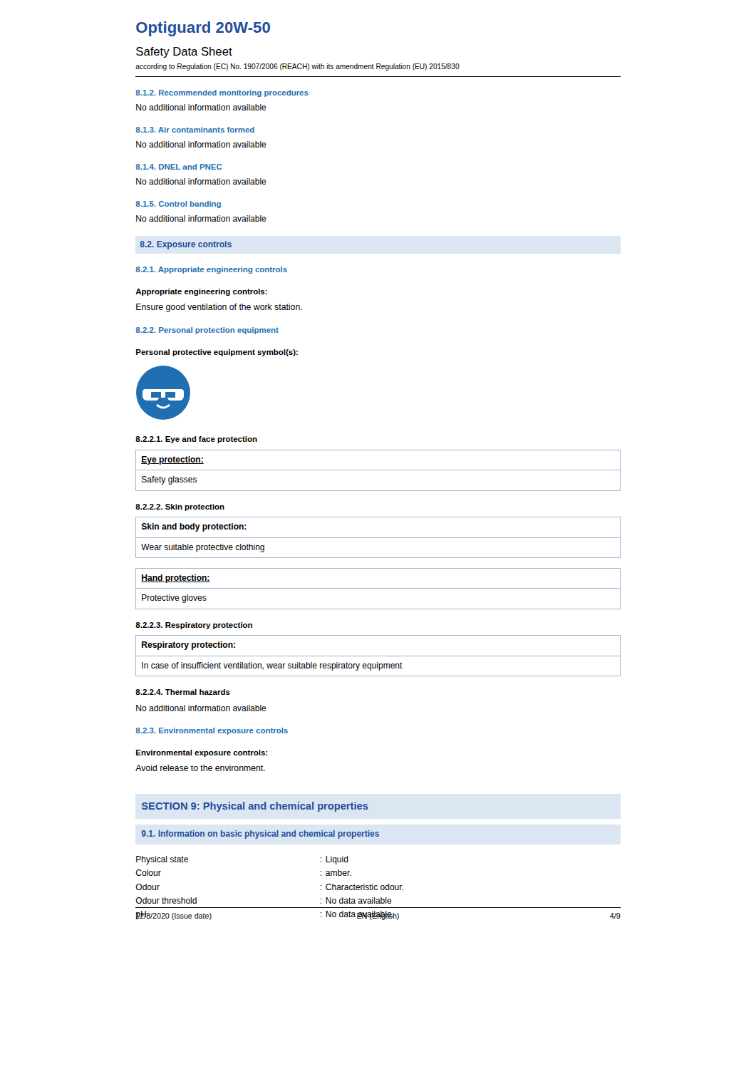Optiguard 20W-50
Safety Data Sheet
according to Regulation (EC) No. 1907/2006 (REACH) with its amendment Regulation (EU) 2015/830
8.1.2. Recommended monitoring procedures
No additional information available
8.1.3. Air contaminants formed
No additional information available
8.1.4. DNEL and PNEC
No additional information available
8.1.5. Control banding
No additional information available
8.2. Exposure controls
8.2.1. Appropriate engineering controls
Appropriate engineering controls:
Ensure good ventilation of the work station.
8.2.2. Personal protection equipment
Personal protective equipment symbol(s):
8.2.2.1. Eye and face protection
| Eye protection: |
| Safety glasses |
8.2.2.2. Skin protection
| Skin and body protection: |
| Wear suitable protective clothing |
| Hand protection: |
| Protective gloves |
8.2.2.3. Respiratory protection
| Respiratory protection: |
| In case of insufficient ventilation, wear suitable respiratory equipment |
8.2.2.4. Thermal hazards
No additional information available
8.2.3. Environmental exposure controls
Environmental exposure controls:
Avoid release to the environment.
SECTION 9: Physical and chemical properties
9.1. Information on basic physical and chemical properties
| Physical state | : | Liquid |
| Colour | : | amber. |
| Odour | : | Characteristic odour. |
| Odour threshold | : | No data available |
| pH | : | No data available. |
12/8/2020 (Issue date)
EN (English)
4/9